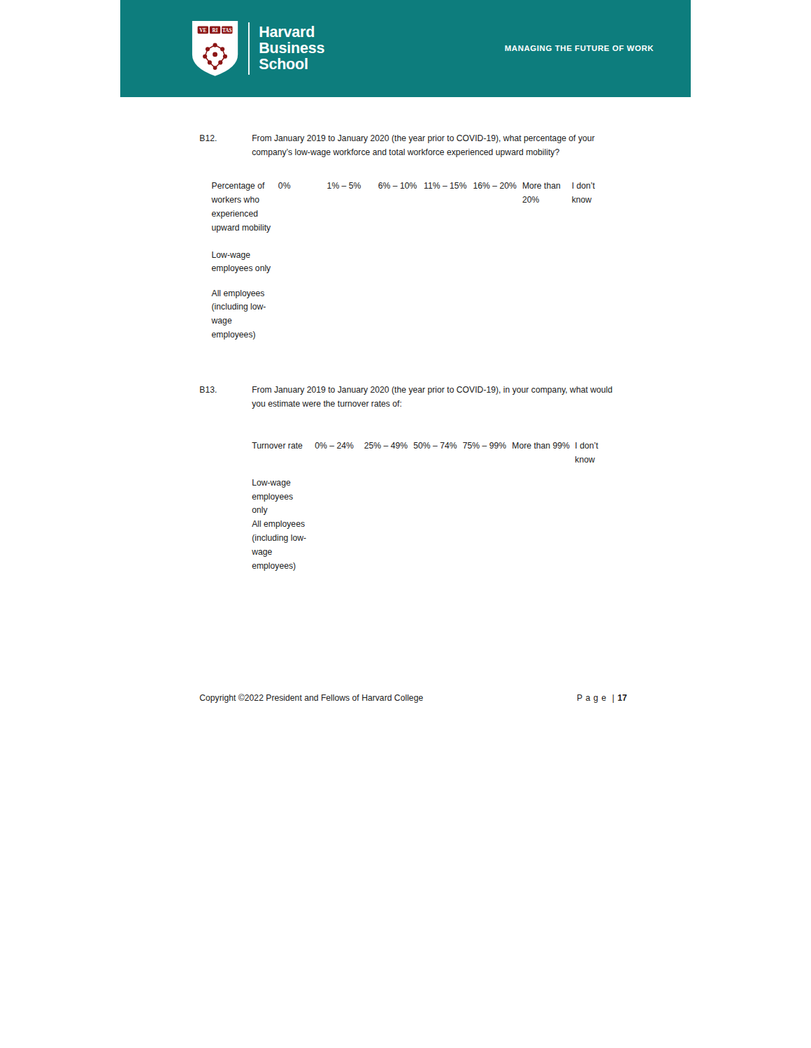VE RI TAS
Harvard
Business
School
Managing the Future of Work
B12.
From January 2019 to January 2020 (the year prior to COVID-19), what percentage of your company’s low-wage workforce and total workforce experienced upward mobility?
| Percentage of workers who experienced upward mobility | 0% | 1% – 5% | 6% – 10% | 11% – 15% | 16% – 20% | More than 20% | I don’t know |
| Low-wage employees only | | | | | | | |
| All employees (including low-wage employees) | | | | | | | |
B13.
From January 2019 to January 2020 (the year prior to COVID-19), in your company, what would you estimate were the turnover rates of:
| Turnover rate | 0% – 24% | 25% – 49% | 50% – 74% | 75% – 99% | More than 99% | I don’t know |
| Low-wage employees only All employees (including low-wage employees) | | | | | | |
Copyright ©2022 President and Fellows of Harvard College
P a g e | 17